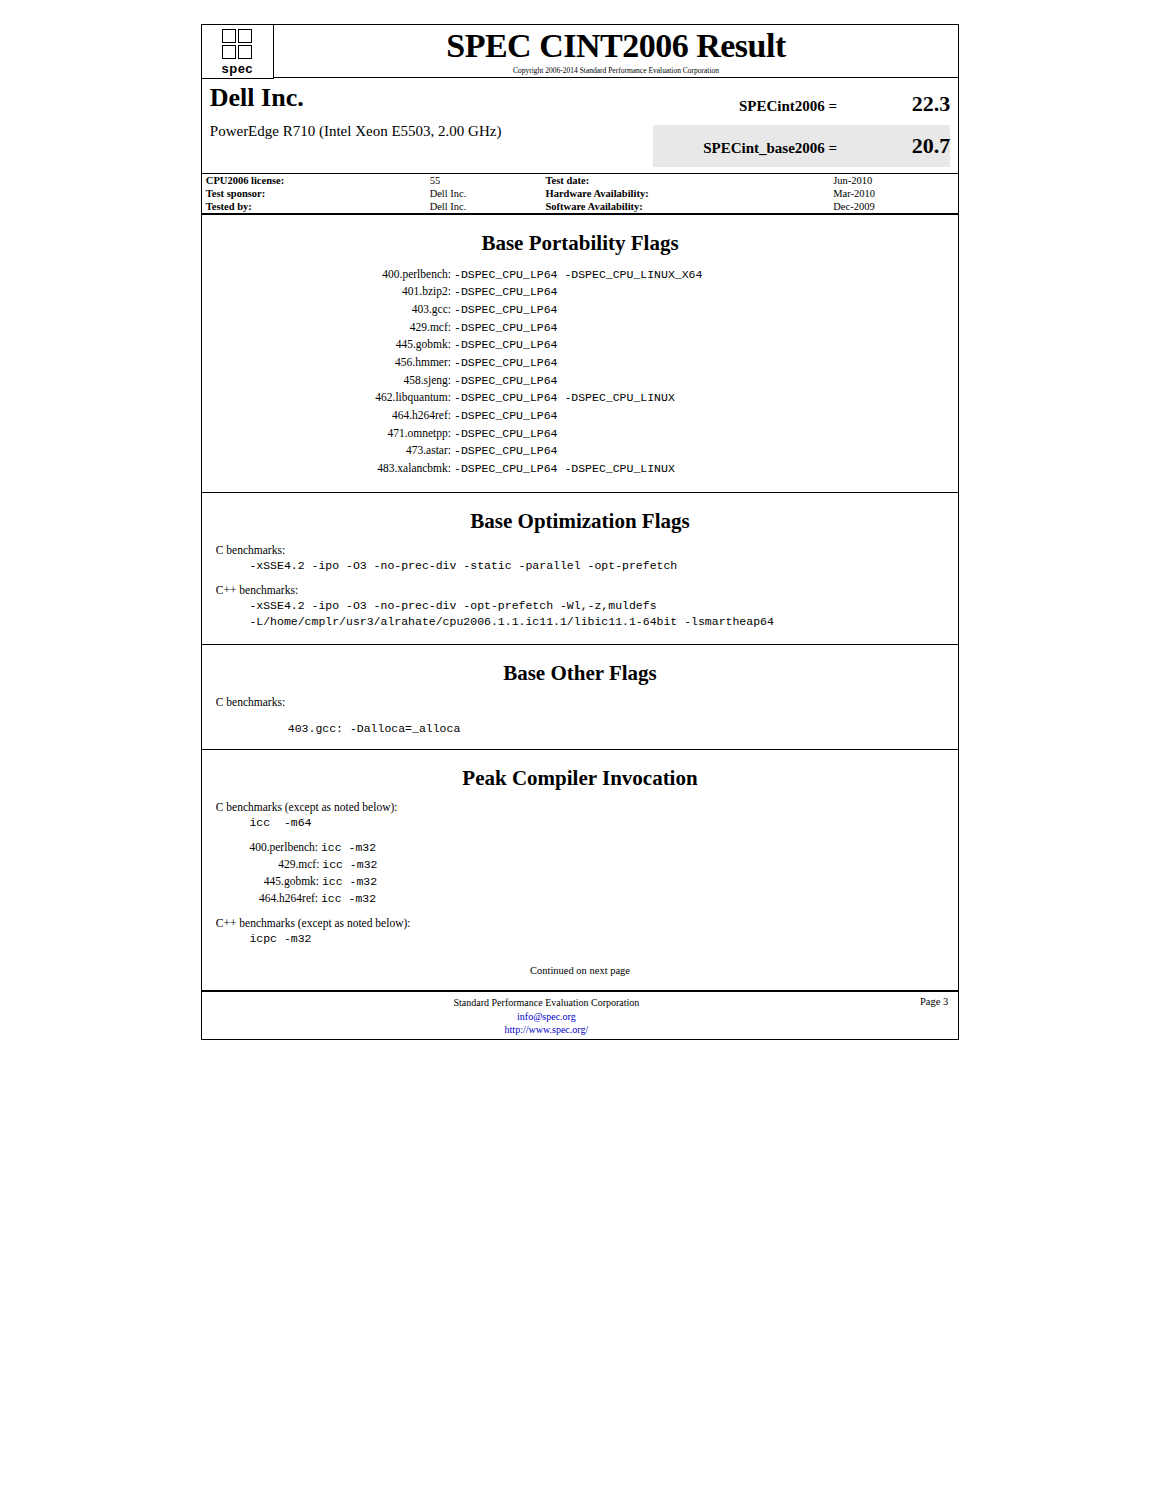spec
SPEC CINT2006 Result
Copyright 2006-2014 Standard Performance Evaluation Corporation
Dell Inc.
PowerEdge R710 (Intel Xeon E5503, 2.00 GHz)
SPECint2006 = 22.3
SPECint_base2006 = 20.7
| CPU2006 license: | 55 | Test date: | Jun-2010 |
| Test sponsor: | Dell Inc. | Hardware Availability: | Mar-2010 |
| Tested by: | Dell Inc. | Software Availability: | Dec-2009 |
Base Portability Flags
400.perlbench:-DSPEC_CPU_LP64 -DSPEC_CPU_LINUX_X64
401.bzip2:-DSPEC_CPU_LP64
403.gcc:-DSPEC_CPU_LP64
429.mcf:-DSPEC_CPU_LP64
445.gobmk:-DSPEC_CPU_LP64
456.hmmer:-DSPEC_CPU_LP64
458.sjeng:-DSPEC_CPU_LP64
462.libquantum:-DSPEC_CPU_LP64 -DSPEC_CPU_LINUX
464.h264ref:-DSPEC_CPU_LP64
471.omnetpp:-DSPEC_CPU_LP64
473.astar:-DSPEC_CPU_LP64
483.xalancbmk:-DSPEC_CPU_LP64 -DSPEC_CPU_LINUX
Base Optimization Flags
C benchmarks:
-xSSE4.2 -ipo -O3 -no-prec-div -static -parallel -opt-prefetch
C++ benchmarks:
-xSSE4.2 -ipo -O3 -no-prec-div -opt-prefetch -Wl,-z,muldefs
-L/home/cmplr/usr3/alrahate/cpu2006.1.1.ic11.1/libic11.1-64bit -lsmartheap64
Base Other Flags
C benchmarks:
403.gcc: -Dalloca=_alloca
Peak Compiler Invocation
C benchmarks (except as noted below):
icc -m64
400.perlbench: icc -m32
429.mcf: icc -m32
445.gobmk: icc -m32
464.h264ref: icc -m32
C++ benchmarks (except as noted below):
icpc -m32
Continued on next page
Standard Performance Evaluation Corporation
info@spec.org
http://www.spec.org/
Page 3